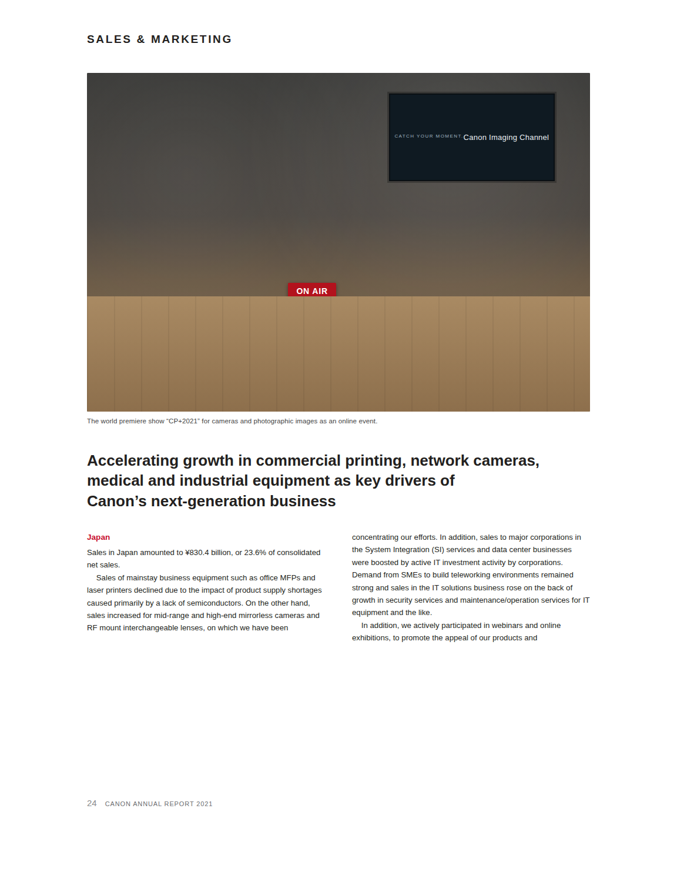Sales & Marketing
CATCH YOUR MOMENT. Canon Imaging Channel
ON AIR
The world premiere show “CP+2021” for cameras and photographic images as an online event.
Accelerating growth in commercial printing, network cameras,
medical and industrial equipment as key drivers of
Canon’s next-generation business
Japan
Sales in Japan amounted to ¥830.4 billion, or 23.6% of consolidated net sales.
Sales of mainstay business equipment such as office MFPs and laser printers declined due to the impact of product supply shortages caused primarily by a lack of semiconductors. On the other hand, sales increased for mid-range and high-end mirrorless cameras and RF mount interchangeable lenses, on which we have been concentrating our efforts. In addition, sales to major corporations in the System Integration (SI) services and data center businesses were boosted by active IT investment activity by corporations. Demand from SMEs to build teleworking environments remained strong and sales in the IT solutions business rose on the back of growth in security services and maintenance/operation services for IT equipment and the like.
In addition, we actively participated in webinars and online exhibitions, to promote the appeal of our products and
24 CANON ANNUAL REPORT 2021